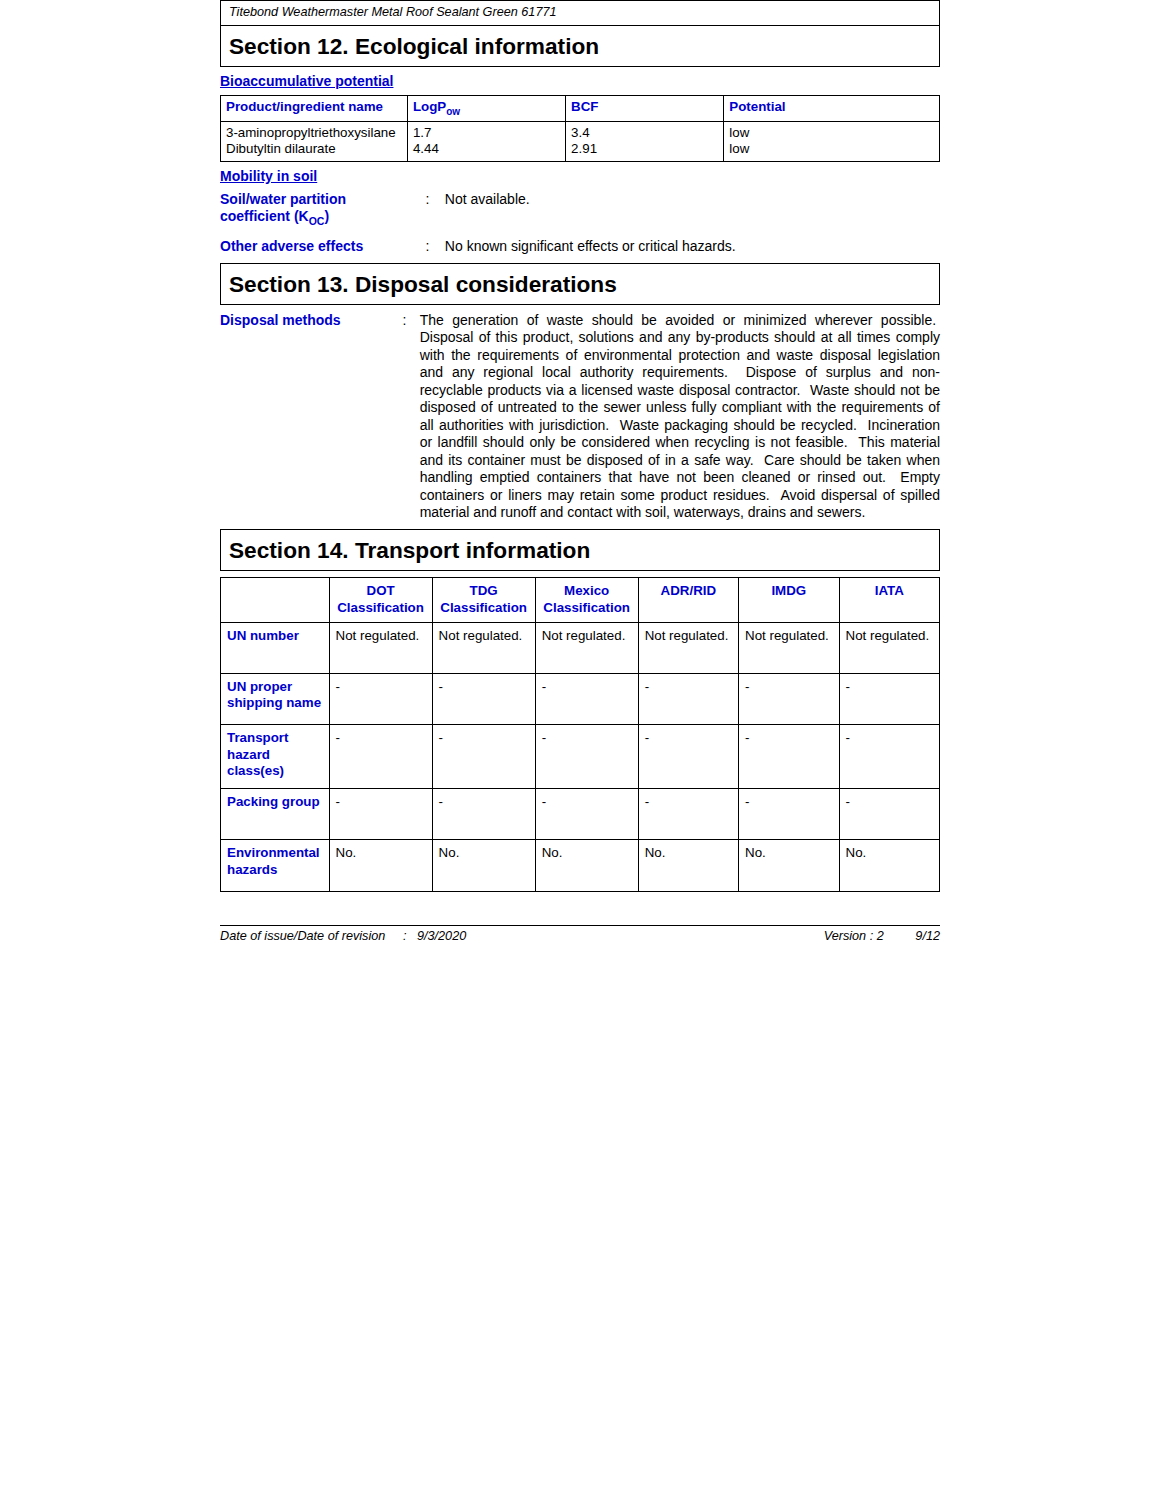Titebond Weathermaster Metal Roof Sealant Green 61771
Section 12. Ecological information
Bioaccumulative potential
| Product/ingredient name | LogP ow | BCF | Potential |
| --- | --- | --- | --- |
| 3-aminopropyltriethoxysilane Dibutyltin dilaurate | 1.7 4.44 | 3.4 2.91 | low low |
Mobility in soil
| Soil/water partition coefficient (K OC ) | : | Not available. |
| Other adverse effects | : | No known significant effects or critical hazards. |
Section 13. Disposal considerations
| Disposal methods | : | The generation of waste should be avoided or minimized wherever possible. Disposal of this product, solutions and any by-products should at all times comply with the requirements of environmental protection and waste disposal legislation and any regional local authority requirements. Dispose of surplus and non-recyclable products via a licensed waste disposal contractor. Waste should not be disposed of untreated to the sewer unless fully compliant with the requirements of all authorities with jurisdiction. Waste packaging should be recycled. Incineration or landfill should only be considered when recycling is not feasible. This material and its container must be disposed of in a safe way. Care should be taken when handling emptied containers that have not been cleaned or rinsed out. Empty containers or liners may retain some product residues. Avoid dispersal of spilled material and runoff and contact with soil, waterways, drains and sewers. |
Section 14. Transport information
| | DOT Classification | TDG Classification | Mexico Classification | ADR/RID | IMDG | IATA |
| --- | --- | --- | --- | --- | --- | --- |
| UN number | Not regulated. | Not regulated. | Not regulated. | Not regulated. | Not regulated. | Not regulated. |
| UN proper shipping name | - | - | - | - | - | - |
| Transport hazard class(es) | - | - | - | - | - | - |
| Packing group | - | - | - | - | - | - |
| Environmental hazards | No. | No. | No. | No. | No. | No. |
Date of issue/Date of revision : 9/3/2020
Version : 2 9/12